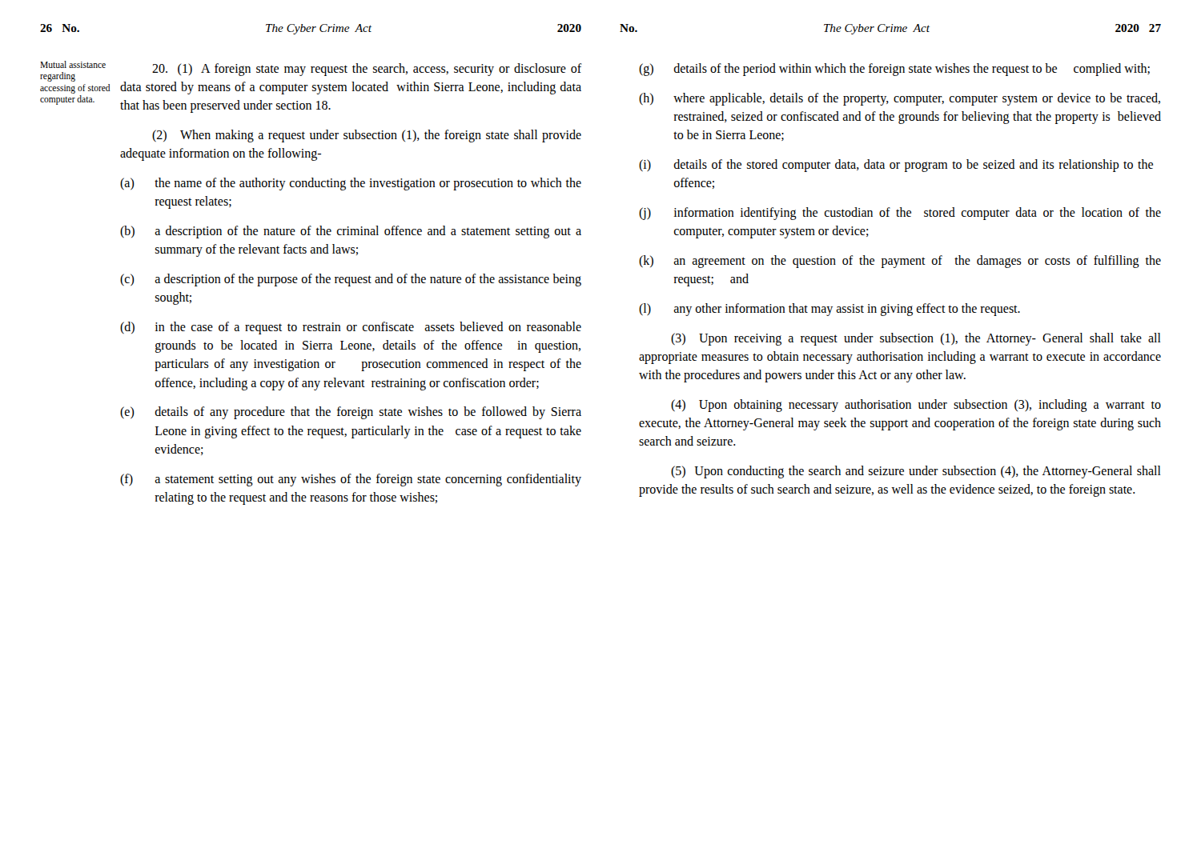26 No. The Cyber Crime Act 2020
Mutual assistance regarding accessing of stored computer data.
20. (1) A foreign state may request the search, access, security or disclosure of data stored by means of a computer system located within Sierra Leone, including data that has been preserved under section 18.
(2) When making a request under subsection (1), the foreign state shall provide adequate information on the following-
(a) the name of the authority conducting the investigation or prosecution to which the request relates;
(b) a description of the nature of the criminal offence and a statement setting out a summary of the relevant facts and laws;
(c) a description of the purpose of the request and of the nature of the assistance being sought;
(d) in the case of a request to restrain or confiscate assets believed on reasonable grounds to be located in Sierra Leone, details of the offence in question, particulars of any investigation or prosecution commenced in respect of the offence, including a copy of any relevant restraining or confiscation order;
(e) details of any procedure that the foreign state wishes to be followed by Sierra Leone in giving effect to the request, particularly in the case of a request to take evidence;
(f) a statement setting out any wishes of the foreign state concerning confidentiality relating to the request and the reasons for those wishes;
No. The Cyber Crime Act 2020 27
(g) details of the period within which the foreign state wishes the request to be complied with;
(h) where applicable, details of the property, computer, computer system or device to be traced, restrained, seized or confiscated and of the grounds for believing that the property is believed to be in Sierra Leone;
(i) details of the stored computer data, data or program to be seized and its relationship to the offence;
(j) information identifying the custodian of the stored computer data or the location of the computer, computer system or device;
(k) an agreement on the question of the payment of the damages or costs of fulfilling the request; and
(l) any other information that may assist in giving effect to the request.
(3) Upon receiving a request under subsection (1), the Attorney- General shall take all appropriate measures to obtain necessary authorisation including a warrant to execute in accordance with the procedures and powers under this Act or any other law.
(4) Upon obtaining necessary authorisation under subsection (3), including a warrant to execute, the Attorney-General may seek the support and cooperation of the foreign state during such search and seizure.
(5) Upon conducting the search and seizure under subsection (4), the Attorney-General shall provide the results of such search and seizure, as well as the evidence seized, to the foreign state.